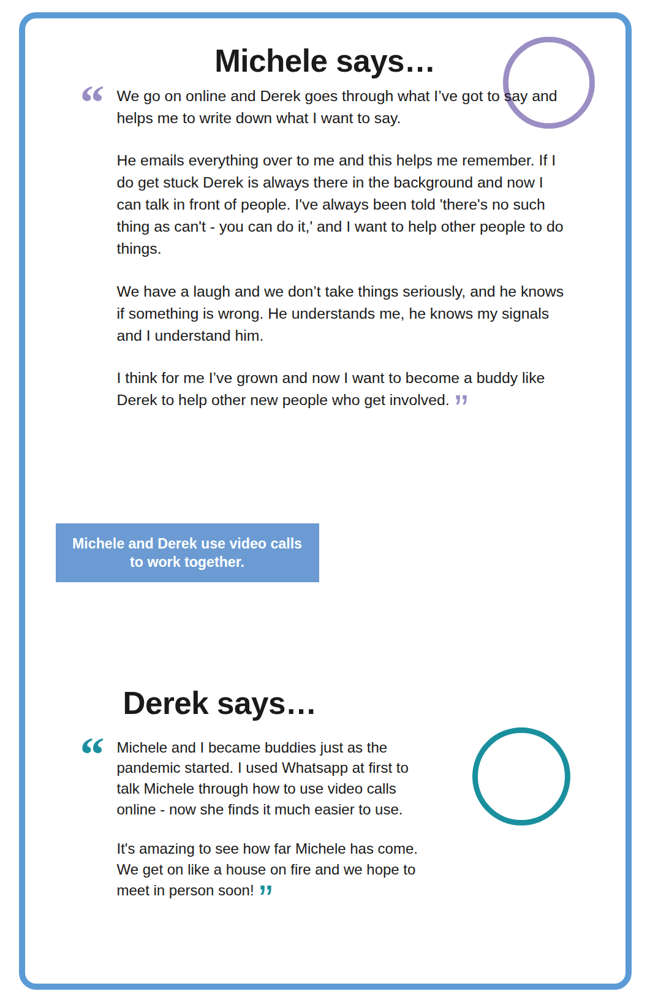Michele says…
“
We go on online and Derek goes through what I’ve got to say and helps me to write down what I want to say.
He emails everything over to me and this helps me remember. If I do get stuck Derek is always there in the background and now I can talk in front of people. I've always been told 'there's no such thing as can't - you can do it,' and I want to help other people to do things.
We have a laugh and we don’t take things seriously, and he knows if something is wrong. He understands me, he knows my signals and I understand him.
I think for me I’ve grown and now I want to become a buddy like Derek to help other new people who get involved.”
Michele and Derek use video calls to work together.
Derek says…
“
Michele and I became buddies just as the pandemic started. I used Whatsapp at first to talk Michele through how to use video calls online - now she finds it much easier to use.
It's amazing to see how far Michele has come. We get on like a house on fire and we hope to meet in person soon!”